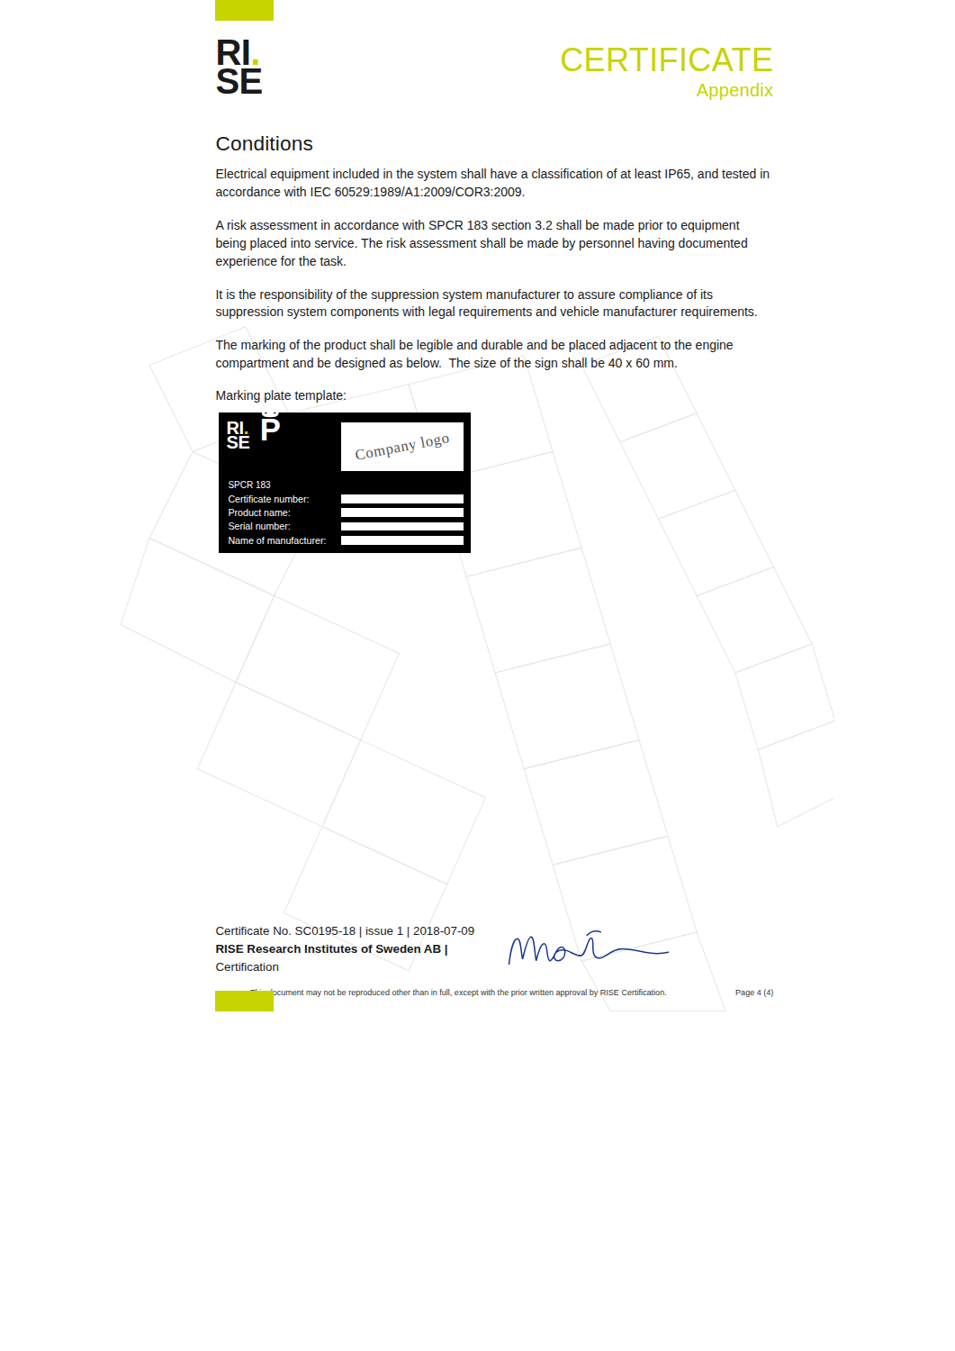RI.
SE
CERTIFICATE
Appendix
Conditions
Electrical equipment included in the system shall have a classification of at least IP65, and tested in accordance with IEC 60529:1989/A1:2009/COR3:2009.
A risk assessment in accordance with SPCR 183 section 3.2 shall be made prior to equipment being placed into service. The risk assessment shall be made by personnel having documented experience for the task.
It is the responsibility of the suppression system manufacturer to assure compliance of its suppression system components with legal requirements and vehicle manufacturer requirements.
The marking of the product shall be legible and durable and be placed adjacent to the engine compartment and be designed as below. The size of the sign shall be 40 x 60 mm.
Marking plate template:
RI.
SE
P
Company logo
SPCR 183
Certificate number:
Product name:
Serial number:
Name of manufacturer:
Certificate No. SC0195-18 | issue 1 | 2018-07-09
RISE Research Institutes of Sweden AB | Certification
This document may not be reproduced other than in full, except with the prior written approval by RISE Certification.
Page 4 (4)